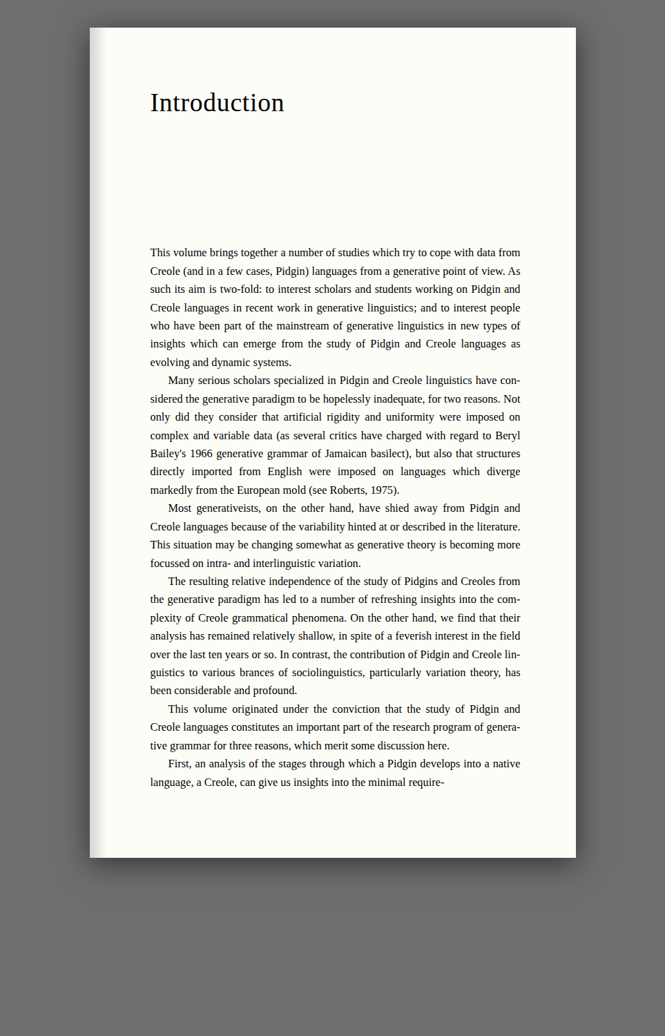Introduction
This volume brings together a number of studies which try to cope with data from Creole (and in a few cases, Pidgin) languages from a generative point of view. As such its aim is two-fold: to interest scholars and students working on Pidgin and Creole languages in recent work in generative linguistics; and to interest people who have been part of the mainstream of generative linguistics in new types of insights which can emerge from the study of Pidgin and Creole languages as evolving and dynamic systems.
Many serious scholars specialized in Pidgin and Creole linguistics have considered the generative paradigm to be hopelessly inadequate, for two reasons. Not only did they consider that artificial rigidity and uniformity were imposed on complex and variable data (as several critics have charged with regard to Beryl Bailey's 1966 generative grammar of Jamaican basilect), but also that structures directly imported from English were imposed on languages which diverge markedly from the European mold (see Roberts, 1975).
Most generativeists, on the other hand, have shied away from Pidgin and Creole languages because of the variability hinted at or described in the literature. This situation may be changing somewhat as generative theory is becoming more focussed on intra- and interlinguistic variation.
The resulting relative independence of the study of Pidgins and Creoles from the generative paradigm has led to a number of refreshing insights into the complexity of Creole grammatical phenomena. On the other hand, we find that their analysis has remained relatively shallow, in spite of a feverish interest in the field over the last ten years or so. In contrast, the contribution of Pidgin and Creole linguistics to various brances of sociolinguistics, particularly variation theory, has been considerable and profound.
This volume originated under the conviction that the study of Pidgin and Creole languages constitutes an important part of the research program of generative grammar for three reasons, which merit some discussion here.
First, an analysis of the stages through which a Pidgin develops into a native language, a Creole, can give us insights into the minimal require-